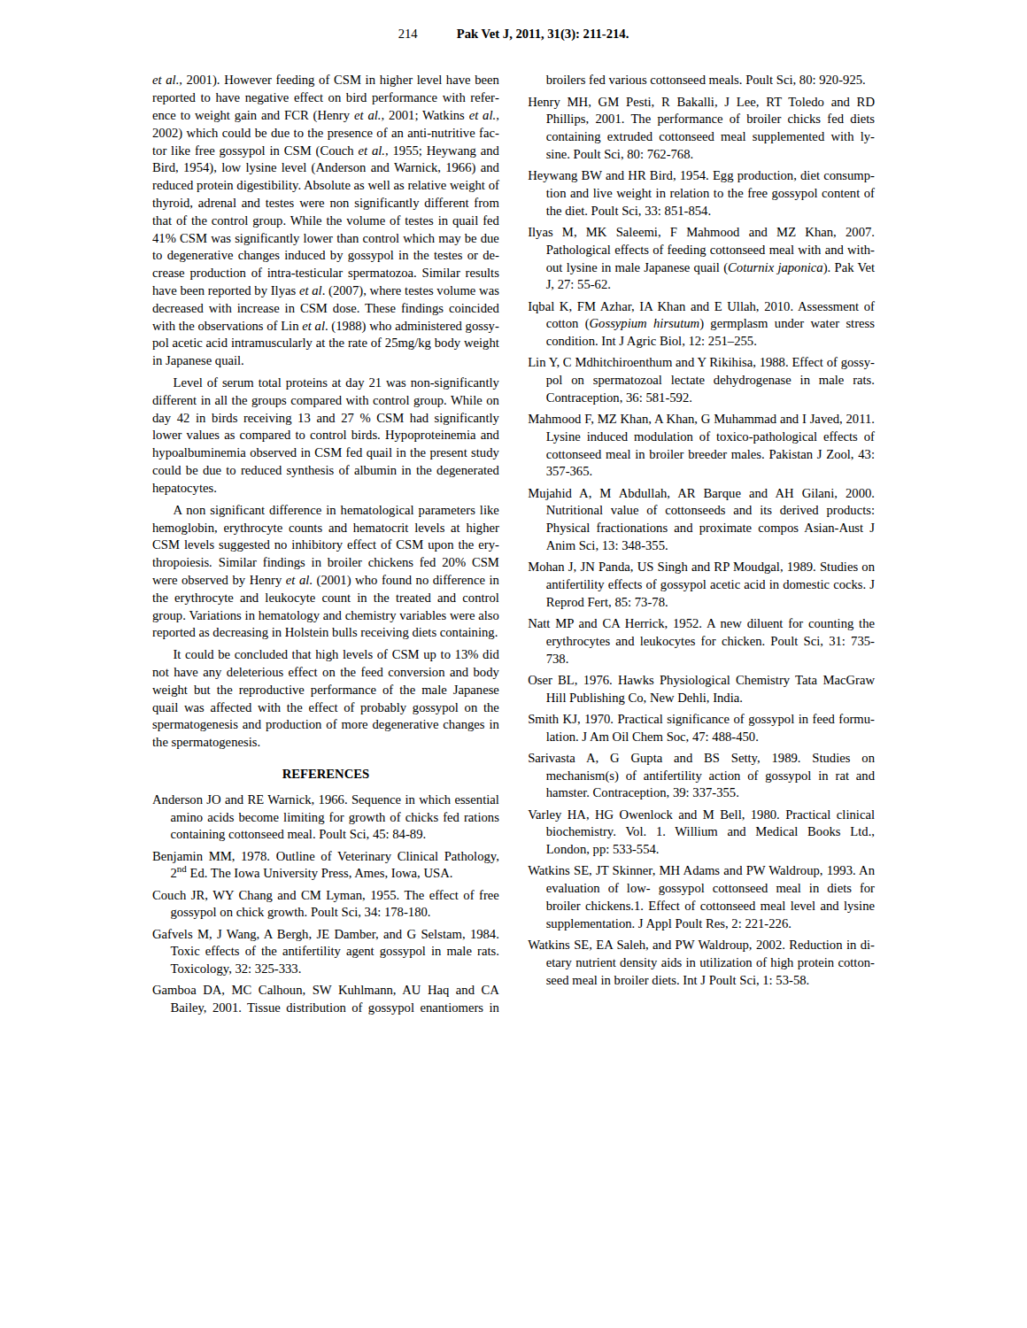214 Pak Vet J, 2011, 31(3): 211-214.
et al., 2001). However feeding of CSM in higher level have been reported to have negative effect on bird performance with reference to weight gain and FCR (Henry et al., 2001; Watkins et al., 2002) which could be due to the presence of an anti-nutritive factor like free gossypol in CSM (Couch et al., 1955; Heywang and Bird, 1954), low lysine level (Anderson and Warnick, 1966) and reduced protein digestibility. Absolute as well as relative weight of thyroid, adrenal and testes were non significantly different from that of the control group. While the volume of testes in quail fed 41% CSM was significantly lower than control which may be due to degenerative changes induced by gossypol in the testes or decrease production of intra-testicular spermatozoa. Similar results have been reported by Ilyas et al. (2007), where testes volume was decreased with increase in CSM dose. These findings coincided with the observations of Lin et al. (1988) who administered gossypol acetic acid intramuscularly at the rate of 25mg/kg body weight in Japanese quail.
Level of serum total proteins at day 21 was non-significantly different in all the groups compared with control group. While on day 42 in birds receiving 13 and 27 % CSM had significantly lower values as compared to control birds. Hypoproteinemia and hypoalbuminemia observed in CSM fed quail in the present study could be due to reduced synthesis of albumin in the degenerated hepatocytes.
A non significant difference in hematological parameters like hemoglobin, erythrocyte counts and hematocrit levels at higher CSM levels suggested no inhibitory effect of CSM upon the erythropoiesis. Similar findings in broiler chickens fed 20% CSM were observed by Henry et al. (2001) who found no difference in the erythrocyte and leukocyte count in the treated and control group. Variations in hematology and chemistry variables were also reported as decreasing in Holstein bulls receiving diets containing.
It could be concluded that high levels of CSM up to 13% did not have any deleterious effect on the feed conversion and body weight but the reproductive performance of the male Japanese quail was affected with the effect of probably gossypol on the spermatogenesis and production of more degenerative changes in the spermatogenesis.
REFERENCES
Anderson JO and RE Warnick, 1966. Sequence in which essential amino acids become limiting for growth of chicks fed rations containing cottonseed meal. Poult Sci, 45: 84-89.
Benjamin MM, 1978. Outline of Veterinary Clinical Pathology, 2nd Ed. The Iowa University Press, Ames, Iowa, USA.
Couch JR, WY Chang and CM Lyman, 1955. The effect of free gossypol on chick growth. Poult Sci, 34: 178-180.
Gafvels M, J Wang, A Bergh, JE Damber, and G Selstam, 1984. Toxic effects of the antifertility agent gossypol in male rats. Toxicology, 32: 325-333.
Gamboa DA, MC Calhoun, SW Kuhlmann, AU Haq and CA Bailey, 2001. Tissue distribution of gossypol enantiomers in broilers fed various cottonseed meals. Poult Sci, 80: 920-925.
Henry MH, GM Pesti, R Bakalli, J Lee, RT Toledo and RD Phillips, 2001. The performance of broiler chicks fed diets containing extruded cottonseed meal supplemented with lysine. Poult Sci, 80: 762-768.
Heywang BW and HR Bird, 1954. Egg production, diet consumption and live weight in relation to the free gossypol content of the diet. Poult Sci, 33: 851-854.
Ilyas M, MK Saleemi, F Mahmood and MZ Khan, 2007. Pathological effects of feeding cottonseed meal with and without lysine in male Japanese quail (Coturnix japonica). Pak Vet J, 27: 55-62.
Iqbal K, FM Azhar, IA Khan and E Ullah, 2010. Assessment of cotton (Gossypium hirsutum) germplasm under water stress condition. Int J Agric Biol, 12: 251–255.
Lin Y, C Mdhitchiroenthum and Y Rikihisa, 1988. Effect of gossypol on spermatozoal lectate dehydrogenase in male rats. Contraception, 36: 581-592.
Mahmood F, MZ Khan, A Khan, G Muhammad and I Javed, 2011. Lysine induced modulation of toxico-pathological effects of cottonseed meal in broiler breeder males. Pakistan J Zool, 43: 357-365.
Mujahid A, M Abdullah, AR Barque and AH Gilani, 2000. Nutritional value of cottonseeds and its derived products: Physical fractionations and proximate compos Asian-Aust J Anim Sci, 13: 348-355.
Mohan J, JN Panda, US Singh and RP Moudgal, 1989. Studies on antifertility effects of gossypol acetic acid in domestic cocks. J Reprod Fert, 85: 73-78.
Natt MP and CA Herrick, 1952. A new diluent for counting the erythrocytes and leukocytes for chicken. Poult Sci, 31: 735-738.
Oser BL, 1976. Hawks Physiological Chemistry Tata MacGraw Hill Publishing Co, New Dehli, India.
Smith KJ, 1970. Practical significance of gossypol in feed formulation. J Am Oil Chem Soc, 47: 488-450.
Sarivasta A, G Gupta and BS Setty, 1989. Studies on mechanism(s) of antifertility action of gossypol in rat and hamster. Contraception, 39: 337-355.
Varley HA, HG Owenlock and M Bell, 1980. Practical clinical biochemistry. Vol. 1. Willium and Medical Books Ltd., London, pp: 533-554.
Watkins SE, JT Skinner, MH Adams and PW Waldroup, 1993. An evaluation of low- gossypol cottonseed meal in diets for broiler chickens.1. Effect of cottonseed meal level and lysine supplementation. J Appl Poult Res, 2: 221-226.
Watkins SE, EA Saleh, and PW Waldroup, 2002. Reduction in dietary nutrient density aids in utilization of high protein cottonseed meal in broiler diets. Int J Poult Sci, 1: 53-58.